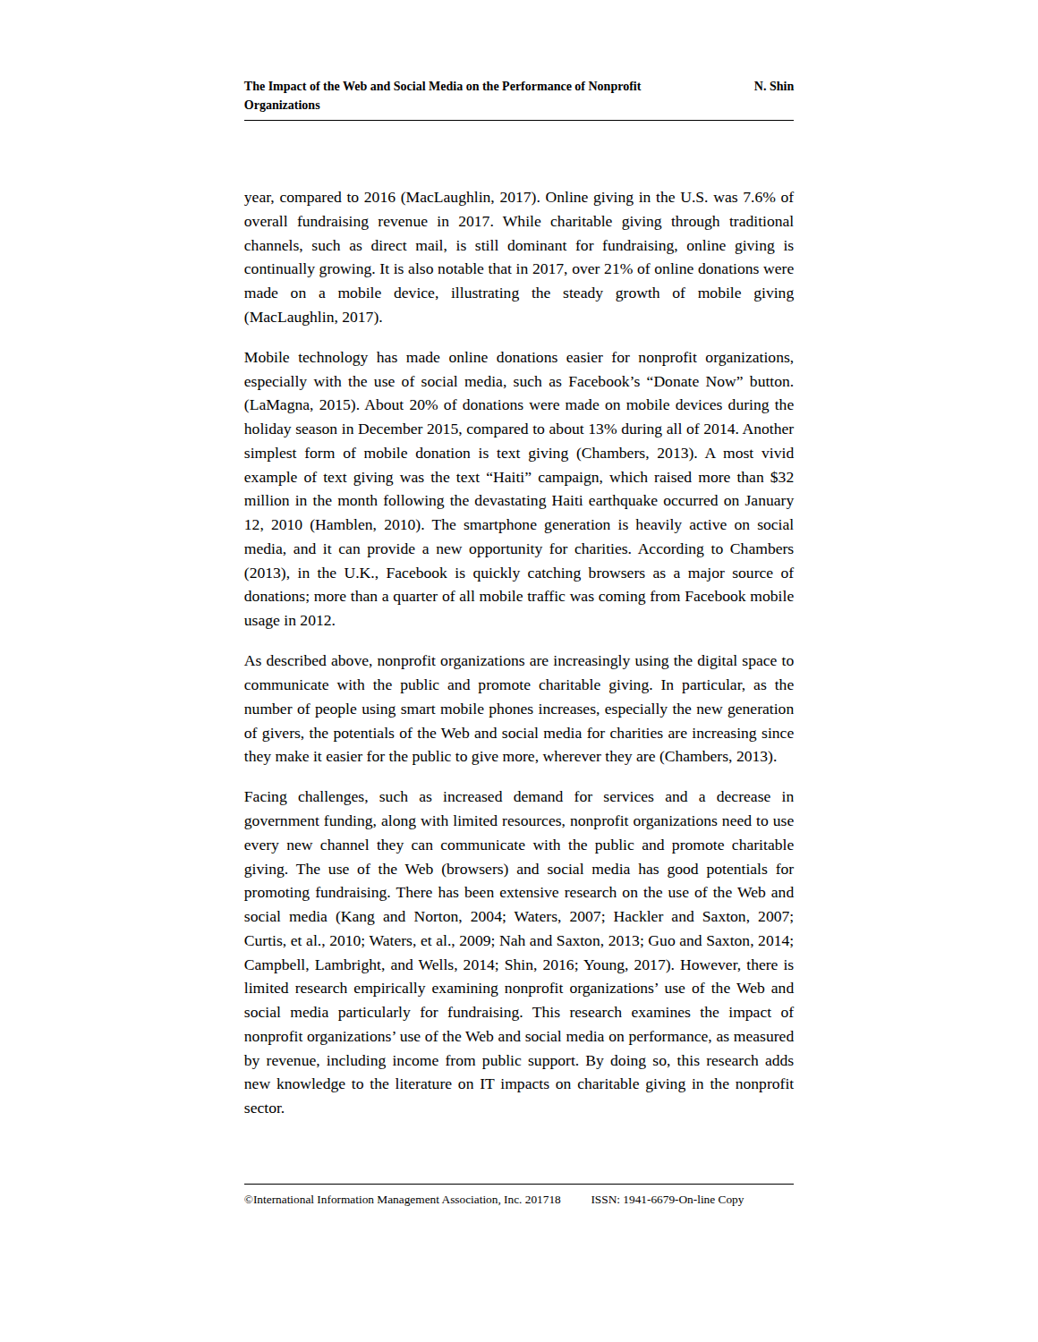The Impact of the Web and Social Media on the Performance of Nonprofit Organizations N. Shin
year, compared to 2016 (MacLaughlin, 2017). Online giving in the U.S. was 7.6% of overall fundraising revenue in 2017. While charitable giving through traditional channels, such as direct mail, is still dominant for fundraising, online giving is continually growing. It is also notable that in 2017, over 21% of online donations were made on a mobile device, illustrating the steady growth of mobile giving (MacLaughlin, 2017).
Mobile technology has made online donations easier for nonprofit organizations, especially with the use of social media, such as Facebook’s “Donate Now” button. (LaMagna, 2015). About 20% of donations were made on mobile devices during the holiday season in December 2015, compared to about 13% during all of 2014. Another simplest form of mobile donation is text giving (Chambers, 2013). A most vivid example of text giving was the text “Haiti” campaign, which raised more than $32 million in the month following the devastating Haiti earthquake occurred on January 12, 2010 (Hamblen, 2010). The smartphone generation is heavily active on social media, and it can provide a new opportunity for charities. According to Chambers (2013), in the U.K., Facebook is quickly catching browsers as a major source of donations; more than a quarter of all mobile traffic was coming from Facebook mobile usage in 2012.
As described above, nonprofit organizations are increasingly using the digital space to communicate with the public and promote charitable giving. In particular, as the number of people using smart mobile phones increases, especially the new generation of givers, the potentials of the Web and social media for charities are increasing since they make it easier for the public to give more, wherever they are (Chambers, 2013).
Facing challenges, such as increased demand for services and a decrease in government funding, along with limited resources, nonprofit organizations need to use every new channel they can communicate with the public and promote charitable giving. The use of the Web (browsers) and social media has good potentials for promoting fundraising. There has been extensive research on the use of the Web and social media (Kang and Norton, 2004; Waters, 2007; Hackler and Saxton, 2007; Curtis, et al., 2010; Waters, et al., 2009; Nah and Saxton, 2013; Guo and Saxton, 2014; Campbell, Lambright, and Wells, 2014; Shin, 2016; Young, 2017). However, there is limited research empirically examining nonprofit organizations’ use of the Web and social media particularly for fundraising. This research examines the impact of nonprofit organizations’ use of the Web and social media on performance, as measured by revenue, including income from public support. By doing so, this research adds new knowledge to the literature on IT impacts on charitable giving in the nonprofit sector.
©International Information Management Association, Inc. 201718 ISSN: 1941-6679-On-line Copy